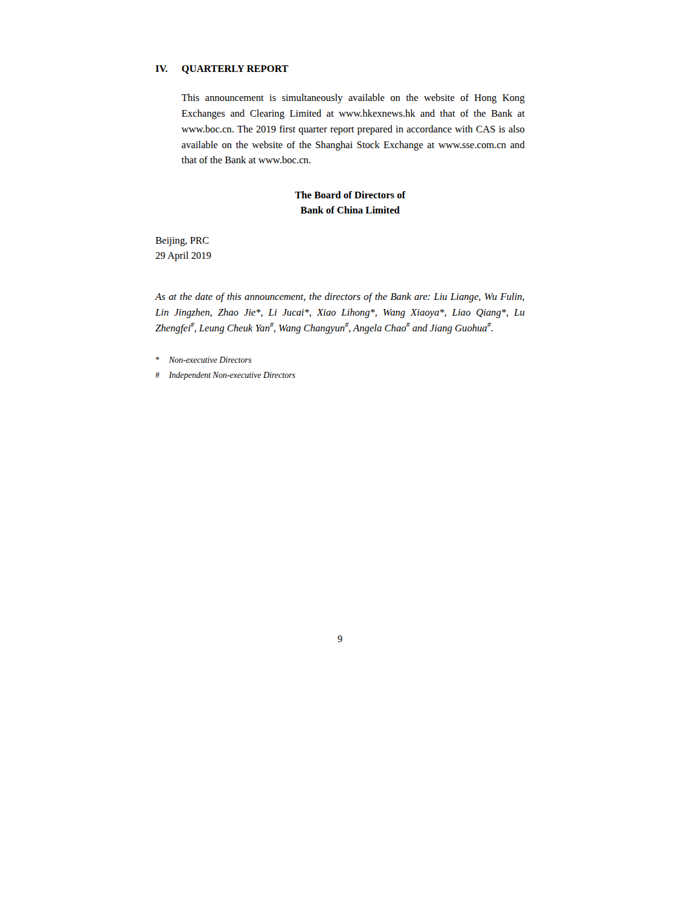IV. QUARTERLY REPORT
This announcement is simultaneously available on the website of Hong Kong Exchanges and Clearing Limited at www.hkexnews.hk and that of the Bank at www.boc.cn. The 2019 first quarter report prepared in accordance with CAS is also available on the website of the Shanghai Stock Exchange at www.sse.com.cn and that of the Bank at www.boc.cn.
The Board of Directors of
Bank of China Limited
Beijing, PRC
29 April 2019
As at the date of this announcement, the directors of the Bank are: Liu Liange, Wu Fulin, Lin Jingzhen, Zhao Jie*, Li Jucai*, Xiao Lihong*, Wang Xiaoya*, Liao Qiang*, Lu Zhengfei#, Leung Cheuk Yan#, Wang Changyun#, Angela Chao# and Jiang Guohua#.
*Non-executive Directors
#Independent Non-executive Directors
9